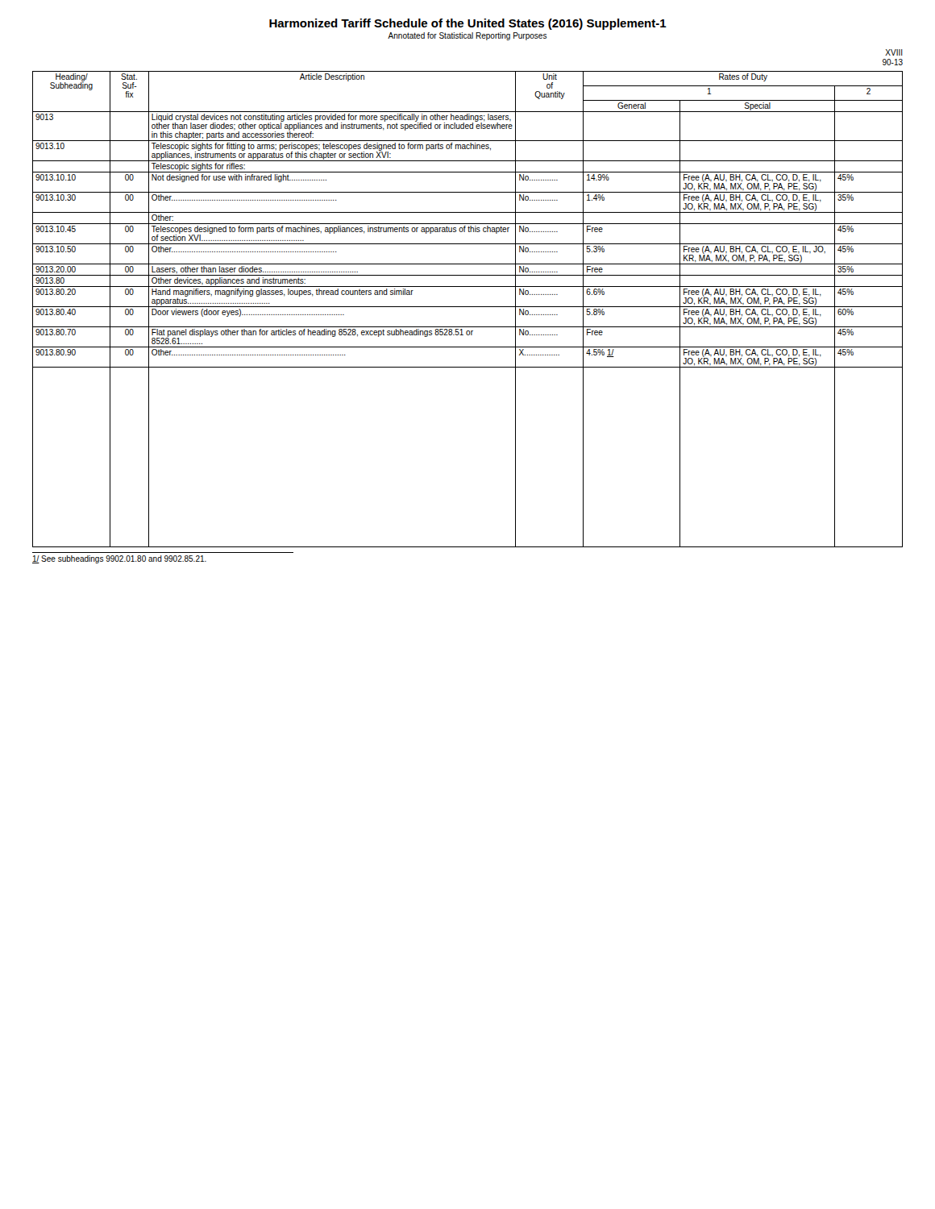Harmonized Tariff Schedule of the United States (2016) Supplement-1
Annotated for Statistical Reporting Purposes
XVIII
90-13
| Heading/ Subheading | Stat. Suf- fix | Article Description | Unit of Quantity | Rates of Duty |
| --- | --- | --- | --- | --- |
| 1 | 2 |
| | | | | General | Special | |
| 9013 | | Liquid crystal devices not constituting articles provided for more specifically in other headings; lasers, other than laser diodes; other optical appliances and instruments, not specified or included elsewhere in this chapter; parts and accessories thereof: | | | | |
| 9013.10 | | Telescopic sights for fitting to arms; periscopes; telescopes designed to form parts of machines, appliances, instruments or apparatus of this chapter or section XVI: | | | | |
| | | Telescopic sights for rifles: | | | | |
| 9013.10.10 | 00 | Not designed for use with infrared light................. | No............. | 14.9% | Free (A, AU, BH, CA, CL, CO, D, E, IL, JO, KR, MA, MX, OM, P, PA, PE, SG) | 45% |
| 9013.10.30 | 00 | Other.......................................................................... | No............. | 1.4% | Free (A, AU, BH, CA, CL, CO, D, E, IL, JO, KR, MA, MX, OM, P, PA, PE, SG) | 35% |
| | | Other: | | | | |
| 9013.10.45 | 00 | Telescopes designed to form parts of machines, appliances, instruments or apparatus of this chapter of section XVI.............................................. | No............. | Free | | 45% |
| 9013.10.50 | 00 | Other.......................................................................... | No............. | 5.3% | Free (A, AU, BH, CA, CL, CO, E, IL, JO, KR, MA, MX, OM, P, PA, PE, SG) | 45% |
| 9013.20.00 | 00 | Lasers, other than laser diodes........................................... | No............. | Free | | 35% |
| 9013.80 | | Other devices, appliances and instruments: | | | | |
| 9013.80.20 | 00 | Hand magnifiers, magnifying glasses, loupes, thread counters and similar apparatus..................................... | No............. | 6.6% | Free (A, AU, BH, CA, CL, CO, D, E, IL, JO, KR, MA, MX, OM, P, PA, PE, SG) | 45% |
| 9013.80.40 | 00 | Door viewers (door eyes).............................................. | No............. | 5.8% | Free (A, AU, BH, CA, CL, CO, D, E, IL, JO, KR, MA, MX, OM, P, PA, PE, SG) | 60% |
| 9013.80.70 | 00 | Flat panel displays other than for articles of heading 8528, except subheadings 8528.51 or 8528.61.......... | No............. | Free | | 45% |
| 9013.80.90 | 00 | Other.............................................................................. | X................ | 4.5% 1/ | Free (A, AU, BH, CA, CL, CO, D, E, IL, JO, KR, MA, MX, OM, P, PA, PE, SG) | 45% |
1/ See subheadings 9902.01.80 and 9902.85.21.